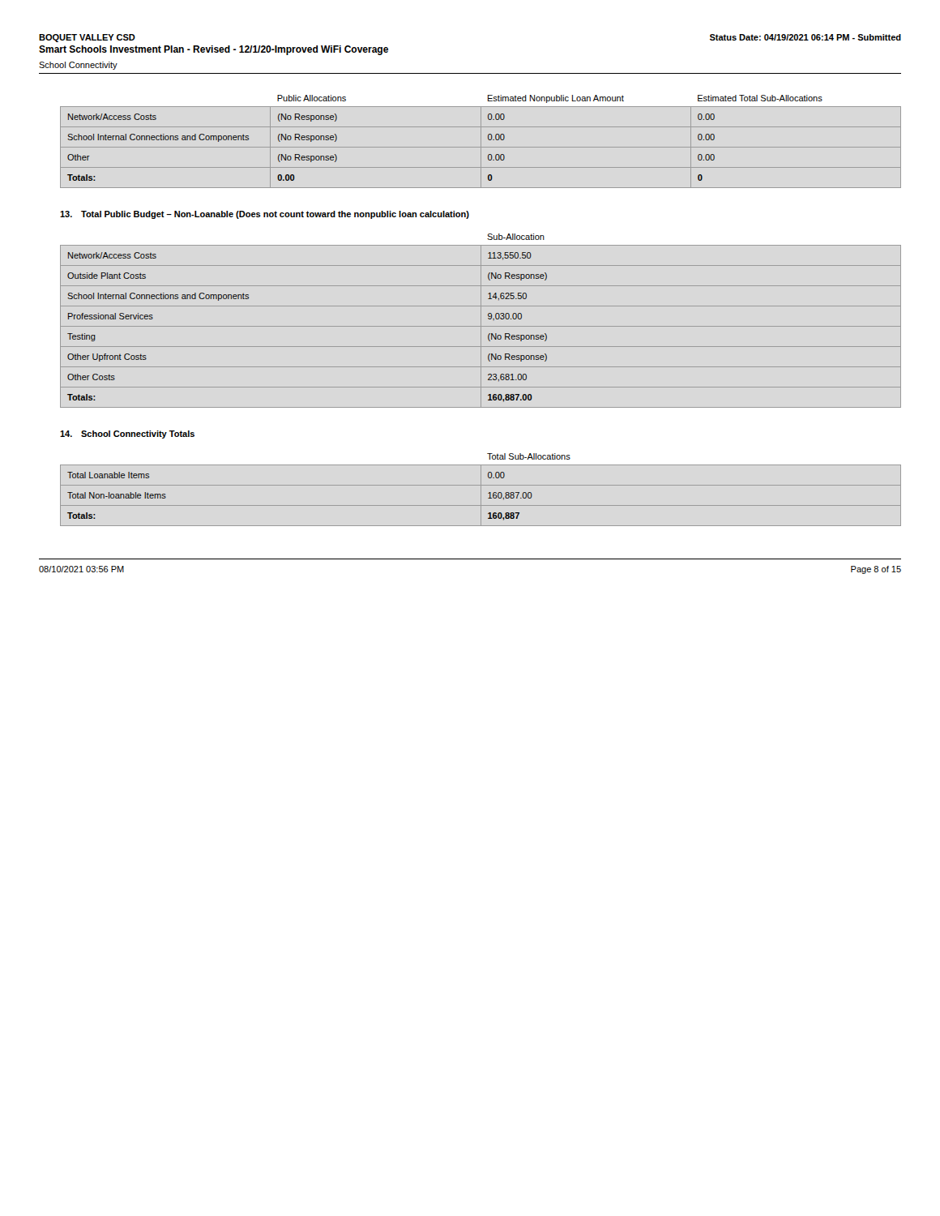BOQUET VALLEY CSD Status Date: 04/19/2021 06:14 PM - Submitted
Smart Schools Investment Plan - Revised - 12/1/20-Improved WiFi Coverage
School Connectivity
| | Public Allocations | Estimated Nonpublic Loan Amount | Estimated Total Sub-Allocations |
| --- | --- | --- | --- |
| Network/Access Costs | (No Response) | 0.00 | 0.00 |
| School Internal Connections and Components | (No Response) | 0.00 | 0.00 |
| Other | (No Response) | 0.00 | 0.00 |
| Totals: | 0.00 | 0 | 0 |
13. Total Public Budget – Non-Loanable (Does not count toward the nonpublic loan calculation)
| | Sub-Allocation |
| --- | --- |
| Network/Access Costs | 113,550.50 |
| Outside Plant Costs | (No Response) |
| School Internal Connections and Components | 14,625.50 |
| Professional Services | 9,030.00 |
| Testing | (No Response) |
| Other Upfront Costs | (No Response) |
| Other Costs | 23,681.00 |
| Totals: | 160,887.00 |
14. School Connectivity Totals
| | Total Sub-Allocations |
| --- | --- |
| Total Loanable Items | 0.00 |
| Total Non-loanable Items | 160,887.00 |
| Totals: | 160,887 |
08/10/2021 03:56 PM Page 8 of 15